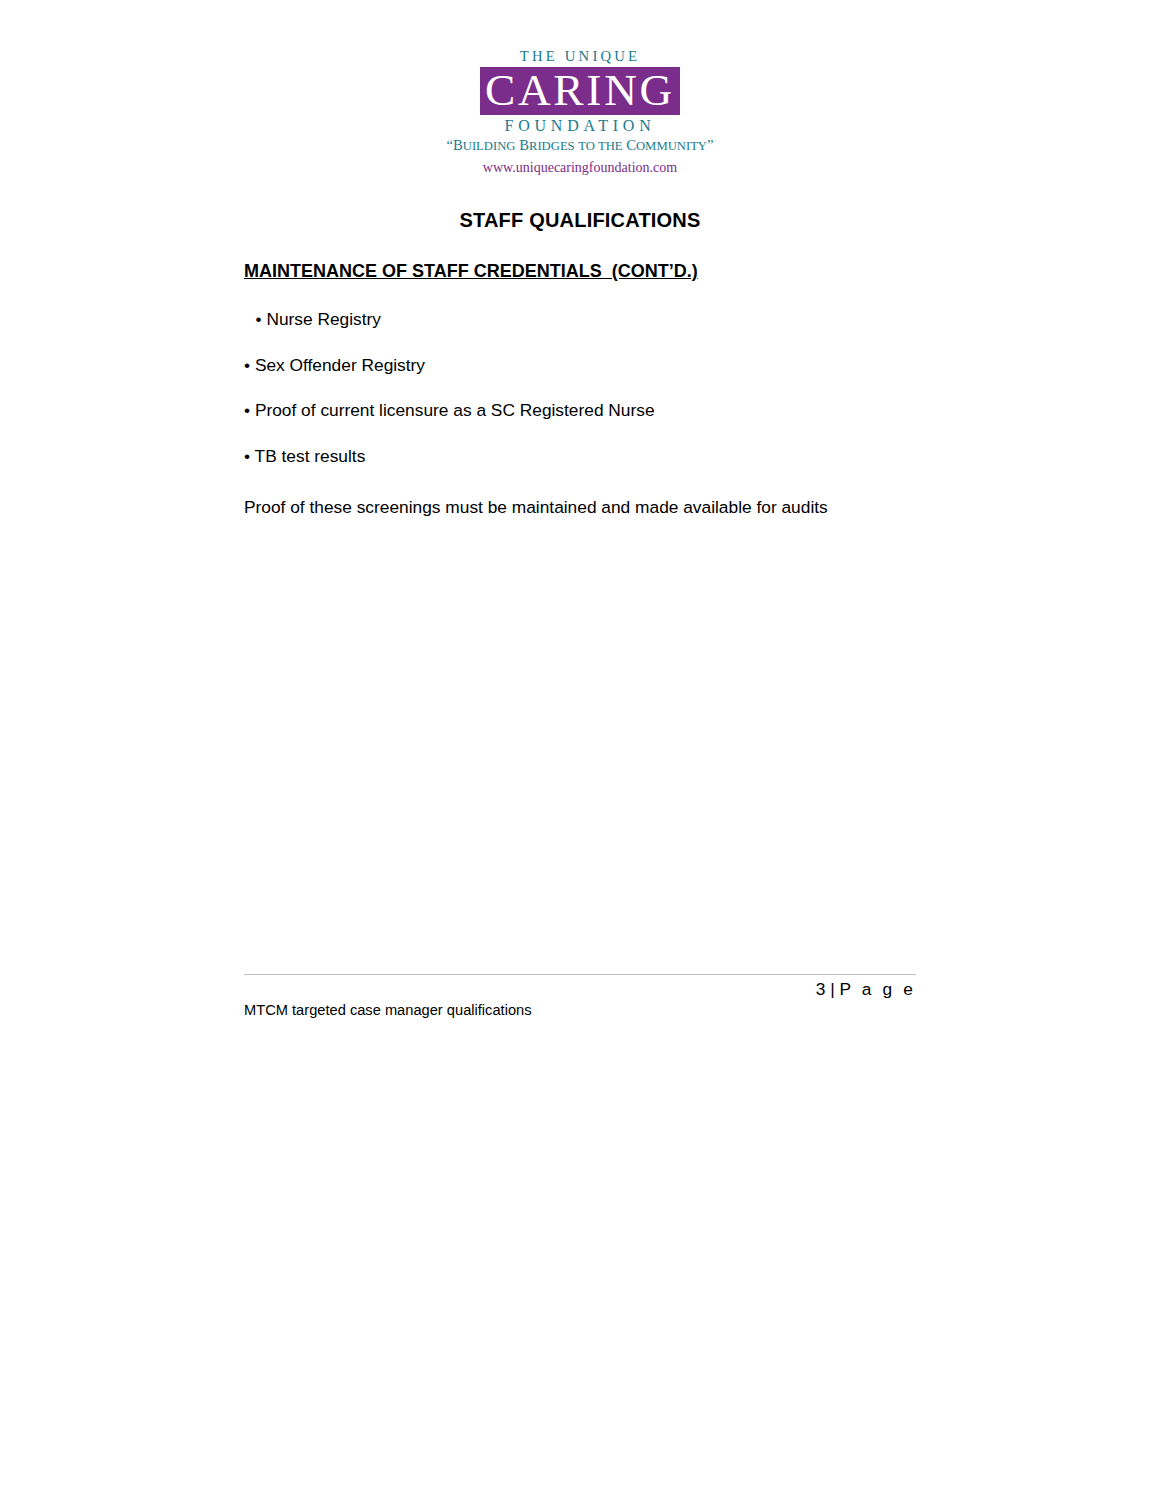THE UNIQUE
CARING
FOUNDATION
“BUILDING BRIDGES TO THE COMMUNITY”
www.uniquecaringfoundation.com
STAFF QUALIFICATIONS
MAINTENANCE OF STAFF CREDENTIALS (CONT’D.)
• Nurse Registry
• Sex Offender Registry
• Proof of current licensure as a SC Registered Nurse
• TB test results
Proof of these screenings must be maintained and made available for audits
3 | P a g e
MTCM targeted case manager qualifications